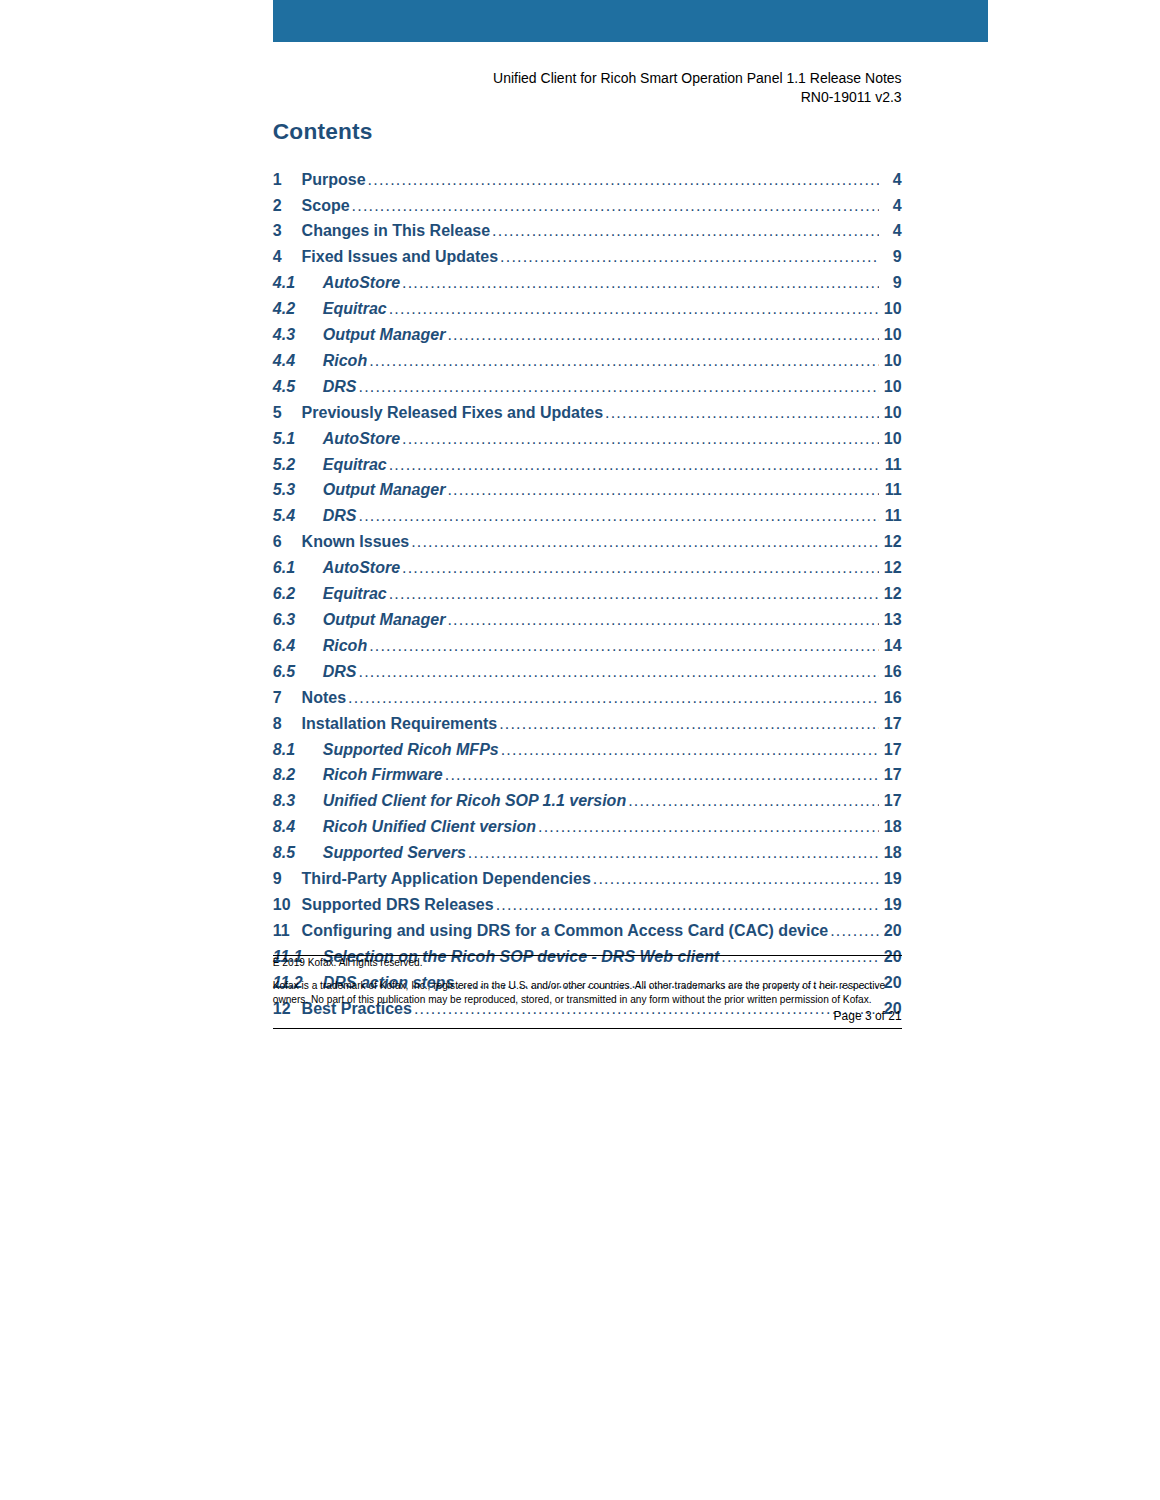Unified Client for Ricoh Smart Operation Panel 1.1 Release Notes
RN0-19011 v2.3
Contents
1 Purpose .................................................................................................................. 4
2 Scope ..................................................................................................................... 4
3 Changes in This Release ..................................................................................... 4
4 Fixed Issues and Updates ................................................................................... 9
4.1 AutoStore ......................................................................................................... 9
4.2 Equitrac ........................................................................................................... 10
4.3 Output Manager .............................................................................................. 10
4.4 Ricoh .............................................................................................................. 10
4.5 DRS ................................................................................................................. 10
5 Previously Released Fixes and Updates ............................................................. 10
5.1 AutoStore ....................................................................................................... 10
5.2 Equitrac ........................................................................................................... 11
5.3 Output Manager .............................................................................................. 11
5.4 DRS ................................................................................................................. 11
6 Known Issues ..................................................................................................... 12
6.1 AutoStore ....................................................................................................... 12
6.2 Equitrac ........................................................................................................... 12
6.3 Output Manager .............................................................................................. 13
6.4 Ricoh .............................................................................................................. 14
6.5 DRS ................................................................................................................. 16
7 Notes ..................................................................................................................... 16
8 Installation Requirements ................................................................................... 17
8.1 Supported Ricoh MFPs ............................................................................... 17
8.2 Ricoh Firmware .............................................................................................. 17
8.3 Unified Client for Ricoh SOP 1.1 version ..................................................... 17
8.4 Ricoh Unified Client version ......................................................................... 18
8.5 Supported Servers ......................................................................................... 18
9 Third-Party Application Dependencies .............................................................. 19
10 Supported DRS Releases ................................................................................... 19
11 Configuring and using DRS for a Common Access Card (CAC) device ......... 20
11.1 Selection on the Ricoh SOP device - DRS Web client ............................... 20
11.2 DRS action steps ............................................................................................ 20
12 Best Practices ..................................................................................................... 20
Ë 2019 Kofax. All rights reserved.
Kofax is a trademark of Kofax, Inc., registered in the U.S. and/or other countries. All other trademarks are the property of t heir respective owners. No part of this publication may be reproduced, stored, or transmitted in any form without the prior written permission of Kofax.
Page 3 of 21